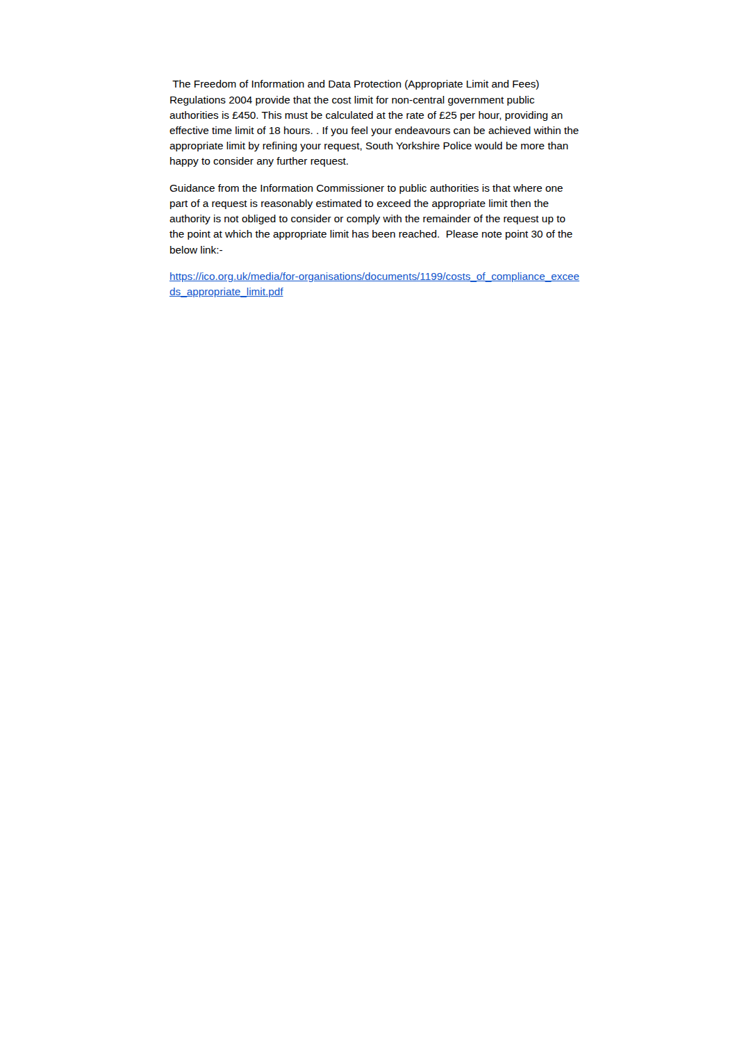The Freedom of Information and Data Protection (Appropriate Limit and Fees) Regulations 2004 provide that the cost limit for non-central government public authorities is £450. This must be calculated at the rate of £25 per hour, providing an effective time limit of 18 hours. . If you feel your endeavours can be achieved within the appropriate limit by refining your request, South Yorkshire Police would be more than happy to consider any further request.
Guidance from the Information Commissioner to public authorities is that where one part of a request is reasonably estimated to exceed the appropriate limit then the authority is not obliged to consider or comply with the remainder of the request up to the point at which the appropriate limit has been reached. Please note point 30 of the below link:-
https://ico.org.uk/media/for-organisations/documents/1199/costs_of_compliance_exceeds_appropriate_limit.pdf